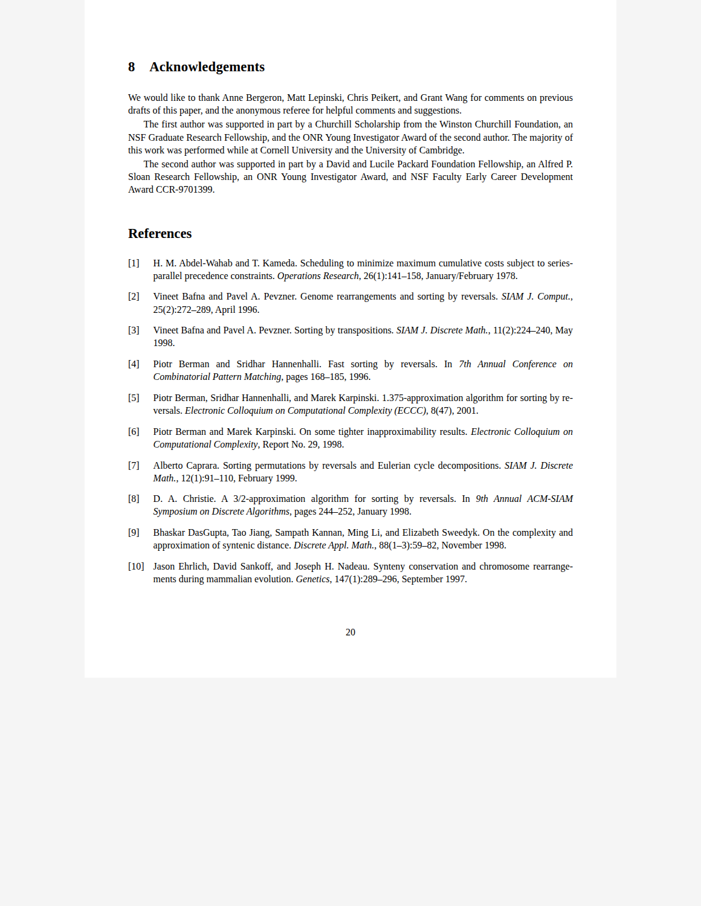8 Acknowledgements
We would like to thank Anne Bergeron, Matt Lepinski, Chris Peikert, and Grant Wang for comments on previous drafts of this paper, and the anonymous referee for helpful comments and suggestions.
The first author was supported in part by a Churchill Scholarship from the Winston Churchill Foundation, an NSF Graduate Research Fellowship, and the ONR Young Investigator Award of the second author. The majority of this work was performed while at Cornell University and the University of Cambridge.
The second author was supported in part by a David and Lucile Packard Foundation Fellowship, an Alfred P. Sloan Research Fellowship, an ONR Young Investigator Award, and NSF Faculty Early Career Development Award CCR-9701399.
References
[1] H. M. Abdel-Wahab and T. Kameda. Scheduling to minimize maximum cumulative costs subject to series-parallel precedence constraints. Operations Research, 26(1):141–158, January/February 1978.
[2] Vineet Bafna and Pavel A. Pevzner. Genome rearrangements and sorting by reversals. SIAM J. Comput., 25(2):272–289, April 1996.
[3] Vineet Bafna and Pavel A. Pevzner. Sorting by transpositions. SIAM J. Discrete Math., 11(2):224–240, May 1998.
[4] Piotr Berman and Sridhar Hannenhalli. Fast sorting by reversals. In 7th Annual Conference on Combinatorial Pattern Matching, pages 168–185, 1996.
[5] Piotr Berman, Sridhar Hannenhalli, and Marek Karpinski. 1.375-approximation algorithm for sorting by reversals. Electronic Colloquium on Computational Complexity (ECCC), 8(47), 2001.
[6] Piotr Berman and Marek Karpinski. On some tighter inapproximability results. Electronic Colloquium on Computational Complexity, Report No. 29, 1998.
[7] Alberto Caprara. Sorting permutations by reversals and Eulerian cycle decompositions. SIAM J. Discrete Math., 12(1):91–110, February 1999.
[8] D. A. Christie. A 3/2-approximation algorithm for sorting by reversals. In 9th Annual ACM-SIAM Symposium on Discrete Algorithms, pages 244–252, January 1998.
[9] Bhaskar DasGupta, Tao Jiang, Sampath Kannan, Ming Li, and Elizabeth Sweedyk. On the complexity and approximation of syntenic distance. Discrete Appl. Math., 88(1–3):59–82, November 1998.
[10] Jason Ehrlich, David Sankoff, and Joseph H. Nadeau. Synteny conservation and chromosome rearrangements during mammalian evolution. Genetics, 147(1):289–296, September 1997.
20